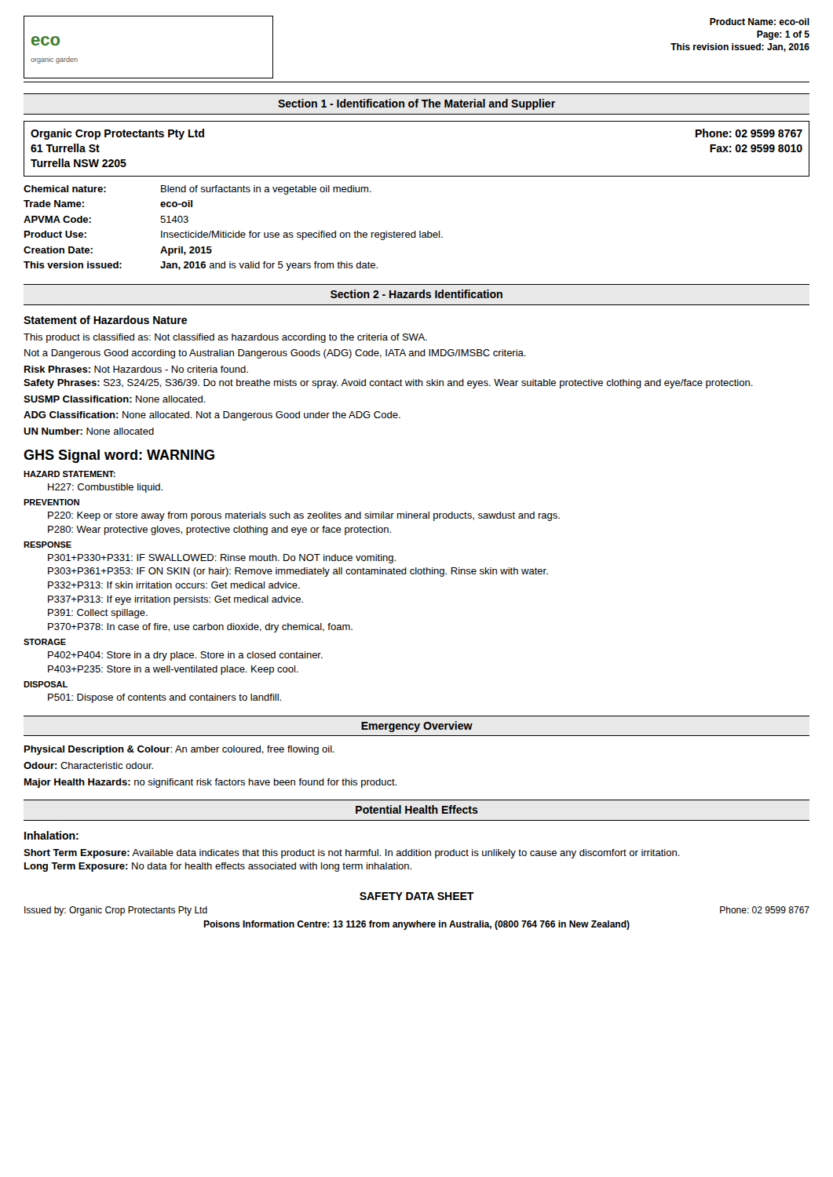eco
organic garden
Product Name: eco-oil
Page: 1 of 5
This revision issued: Jan, 2016
Section 1 - Identification of The Material and Supplier
Organic Crop Protectants Pty Ltd
61 Turrella St
Turrella NSW 2205
Phone: 02 9599 8767
Fax: 02 9599 8010
| Chemical nature: | Blend of surfactants in a vegetable oil medium. |
| Trade Name: | eco-oil |
| APVMA Code: | 51403 |
| Product Use: | Insecticide/Miticide for use as specified on the registered label. |
| Creation Date: | April, 2015 |
| This version issued: | Jan, 2016 and is valid for 5 years from this date. |
Section 2 - Hazards Identification
Statement of Hazardous Nature
This product is classified as: Not classified as hazardous according to the criteria of SWA.
Not a Dangerous Good according to Australian Dangerous Goods (ADG) Code, IATA and IMDG/IMSBC criteria.
Risk Phrases: Not Hazardous - No criteria found.
Safety Phrases: S23, S24/25, S36/39. Do not breathe mists or spray. Avoid contact with skin and eyes. Wear suitable protective clothing and eye/face protection.
SUSMP Classification: None allocated.
ADG Classification: None allocated. Not a Dangerous Good under the ADG Code.
UN Number: None allocated
GHS Signal word: WARNING
HAZARD STATEMENT:
H227: Combustible liquid.
PREVENTION
P220: Keep or store away from porous materials such as zeolites and similar mineral products, sawdust and rags.
P280: Wear protective gloves, protective clothing and eye or face protection.
RESPONSE
P301+P330+P331: IF SWALLOWED: Rinse mouth. Do NOT induce vomiting.
P303+P361+P353: IF ON SKIN (or hair): Remove immediately all contaminated clothing. Rinse skin with water.
P332+P313: If skin irritation occurs: Get medical advice.
P337+P313: If eye irritation persists: Get medical advice.
P391: Collect spillage.
P370+P378: In case of fire, use carbon dioxide, dry chemical, foam.
STORAGE
P402+P404: Store in a dry place. Store in a closed container.
P403+P235: Store in a well-ventilated place. Keep cool.
DISPOSAL
P501: Dispose of contents and containers to landfill.
Emergency Overview
Physical Description & Colour: An amber coloured, free flowing oil.
Odour: Characteristic odour.
Major Health Hazards: no significant risk factors have been found for this product.
Potential Health Effects
Inhalation:
Short Term Exposure: Available data indicates that this product is not harmful. In addition product is unlikely to cause any discomfort or irritation.
Long Term Exposure: No data for health effects associated with long term inhalation.
SAFETY DATA SHEET
Issued by: Organic Crop Protectants Pty Ltd
Phone: 02 9599 8767
Poisons Information Centre: 13 1126 from anywhere in Australia, (0800 764 766 in New Zealand)